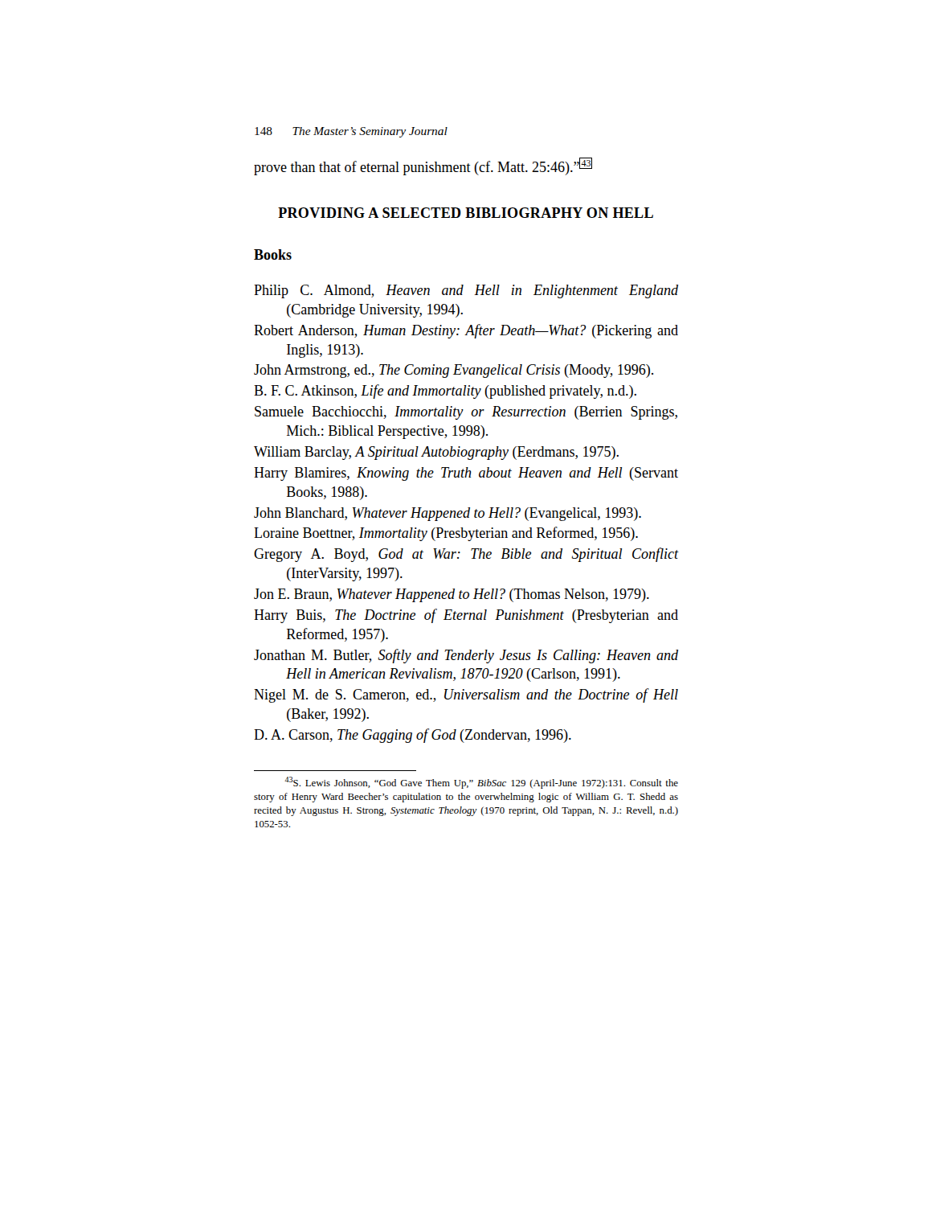148 The Master’s Seminary Journal
prove than that of eternal punishment (cf. Matt. 25:46).”43
PROVIDING A SELECTED BIBLIOGRAPHY ON HELL
Books
Philip C. Almond, Heaven and Hell in Enlightenment England (Cambridge University, 1994).
Robert Anderson, Human Destiny: After Death—What? (Pickering and Inglis, 1913).
John Armstrong, ed., The Coming Evangelical Crisis (Moody, 1996).
B. F. C. Atkinson, Life and Immortality (published privately, n.d.).
Samuele Bacchiocchi, Immortality or Resurrection (Berrien Springs, Mich.: Biblical Perspective, 1998).
William Barclay, A Spiritual Autobiography (Eerdmans, 1975).
Harry Blamires, Knowing the Truth about Heaven and Hell (Servant Books, 1988).
John Blanchard, Whatever Happened to Hell? (Evangelical, 1993).
Loraine Boettner, Immortality (Presbyterian and Reformed, 1956).
Gregory A. Boyd, God at War: The Bible and Spiritual Conflict (InterVarsity, 1997).
Jon E. Braun, Whatever Happened to Hell? (Thomas Nelson, 1979).
Harry Buis, The Doctrine of Eternal Punishment (Presbyterian and Reformed, 1957).
Jonathan M. Butler, Softly and Tenderly Jesus Is Calling: Heaven and Hell in American Revivalism, 1870-1920 (Carlson, 1991).
Nigel M. de S. Cameron, ed., Universalism and the Doctrine of Hell (Baker, 1992).
D. A. Carson, The Gagging of God (Zondervan, 1996).
43S. Lewis Johnson, “God Gave Them Up,” BibSac 129 (April-June 1972):131. Consult the story of Henry Ward Beecher’s capitulation to the overwhelming logic of William G. T. Shedd as recited by Augustus H. Strong, Systematic Theology (1970 reprint, Old Tappan, N. J.: Revell, n.d.) 1052-53.